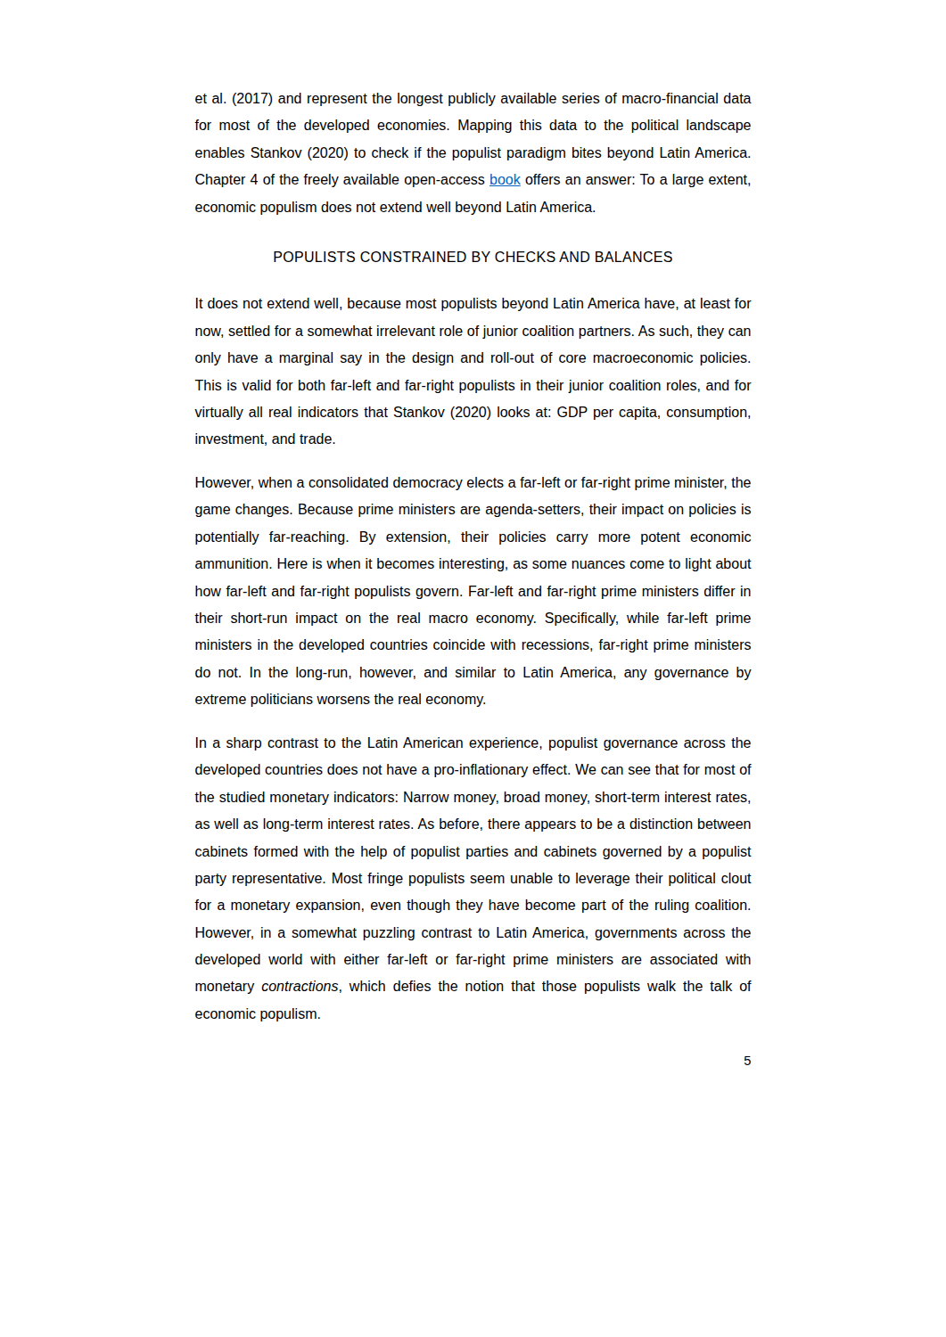et al. (2017) and represent the longest publicly available series of macro-financial data for most of the developed economies. Mapping this data to the political landscape enables Stankov (2020) to check if the populist paradigm bites beyond Latin America. Chapter 4 of the freely available open-access book offers an answer: To a large extent, economic populism does not extend well beyond Latin America.
Populists constrained by checks and balances
It does not extend well, because most populists beyond Latin America have, at least for now, settled for a somewhat irrelevant role of junior coalition partners. As such, they can only have a marginal say in the design and roll-out of core macroeconomic policies. This is valid for both far-left and far-right populists in their junior coalition roles, and for virtually all real indicators that Stankov (2020) looks at: GDP per capita, consumption, investment, and trade.
However, when a consolidated democracy elects a far-left or far-right prime minister, the game changes. Because prime ministers are agenda-setters, their impact on policies is potentially far-reaching. By extension, their policies carry more potent economic ammunition. Here is when it becomes interesting, as some nuances come to light about how far-left and far-right populists govern. Far-left and far-right prime ministers differ in their short-run impact on the real macro economy. Specifically, while far-left prime ministers in the developed countries coincide with recessions, far-right prime ministers do not. In the long-run, however, and similar to Latin America, any governance by extreme politicians worsens the real economy.
In a sharp contrast to the Latin American experience, populist governance across the developed countries does not have a pro-inflationary effect. We can see that for most of the studied monetary indicators: Narrow money, broad money, short-term interest rates, as well as long-term interest rates. As before, there appears to be a distinction between cabinets formed with the help of populist parties and cabinets governed by a populist party representative. Most fringe populists seem unable to leverage their political clout for a monetary expansion, even though they have become part of the ruling coalition. However, in a somewhat puzzling contrast to Latin America, governments across the developed world with either far-left or far-right prime ministers are associated with monetary contractions, which defies the notion that those populists walk the talk of economic populism.
5